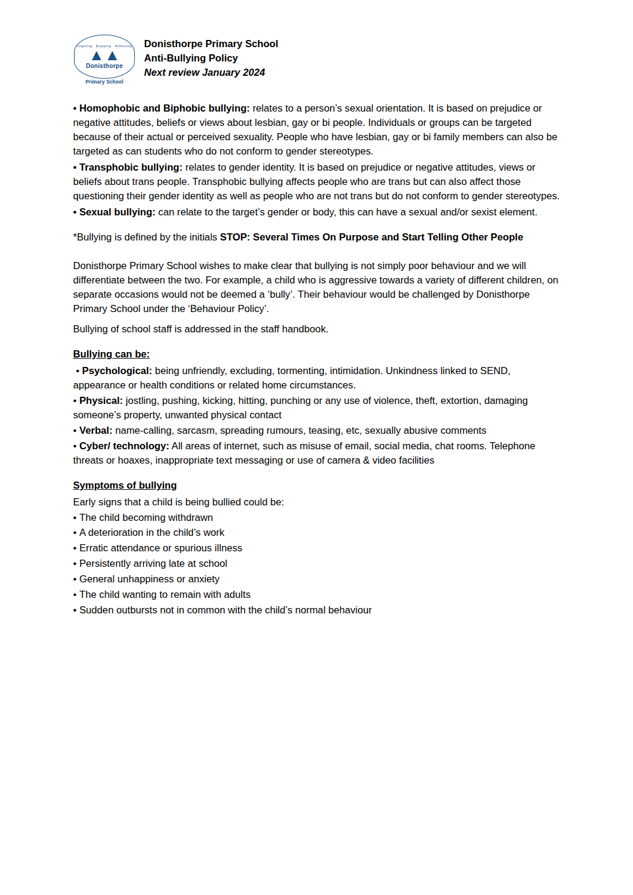Inspiring Enjoying Achieving
▲▲
Donisthorpe
Primary School
Donisthorpe Primary School
Anti-Bullying Policy
Next review January 2024
• Homophobic and Biphobic bullying: relates to a person’s sexual orientation. It is based on prejudice or negative attitudes, beliefs or views about lesbian, gay or bi people. Individuals or groups can be targeted because of their actual or perceived sexuality. People who have lesbian, gay or bi family members can also be targeted as can students who do not conform to gender stereotypes.
• Transphobic bullying: relates to gender identity. It is based on prejudice or negative attitudes, views or beliefs about trans people. Transphobic bullying affects people who are trans but can also affect those questioning their gender identity as well as people who are not trans but do not conform to gender stereotypes.
• Sexual bullying: can relate to the target’s gender or body, this can have a sexual and/or sexist element.
*Bullying is defined by the initials STOP: Several Times On Purpose and Start Telling Other People
Donisthorpe Primary School wishes to make clear that bullying is not simply poor behaviour and we will differentiate between the two. For example, a child who is aggressive towards a variety of different children, on separate occasions would not be deemed a ‘bully’. Their behaviour would be challenged by Donisthorpe Primary School under the ‘Behaviour Policy’.
Bullying of school staff is addressed in the staff handbook.
Bullying can be:
• Psychological: being unfriendly, excluding, tormenting, intimidation. Unkindness linked to SEND, appearance or health conditions or related home circumstances.
• Physical: jostling, pushing, kicking, hitting, punching or any use of violence, theft, extortion, damaging someone’s property, unwanted physical contact
• Verbal: name-calling, sarcasm, spreading rumours, teasing, etc, sexually abusive comments
• Cyber/ technology: All areas of internet, such as misuse of email, social media, chat rooms. Telephone threats or hoaxes, inappropriate text messaging or use of camera & video facilities
Symptoms of bullying
Early signs that a child is being bullied could be:
The child becoming withdrawn
A deterioration in the child’s work
Erratic attendance or spurious illness
Persistently arriving late at school
General unhappiness or anxiety
The child wanting to remain with adults
Sudden outbursts not in common with the child’s normal behaviour